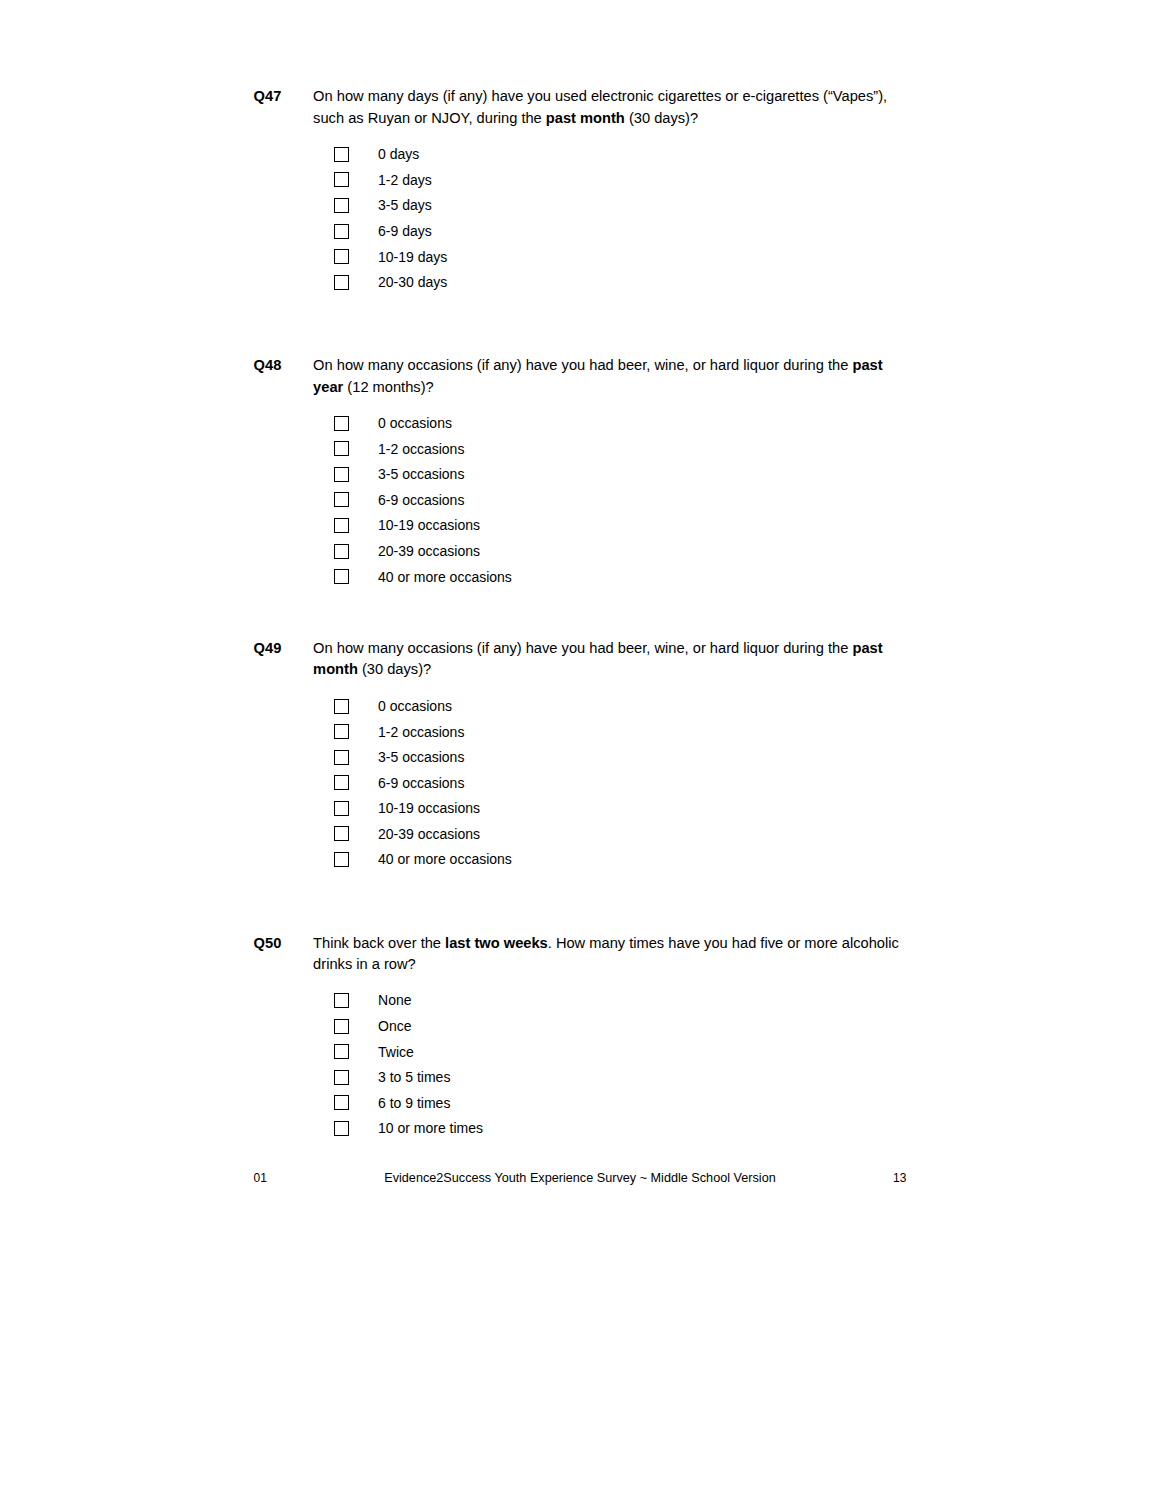Q47
On how many days (if any) have you used electronic cigarettes or e-cigarettes (“Vapes”), such as Ruyan or NJOY, during the past month (30 days)?
0 days
1-2 days
3-5 days
6-9 days
10-19 days
20-30 days
Q48
On how many occasions (if any) have you had beer, wine, or hard liquor during the past year (12 months)?
0 occasions
1-2 occasions
3-5 occasions
6-9 occasions
10-19 occasions
20-39 occasions
40 or more occasions
Q49
On how many occasions (if any) have you had beer, wine, or hard liquor during the past month (30 days)?
0 occasions
1-2 occasions
3-5 occasions
6-9 occasions
10-19 occasions
20-39 occasions
40 or more occasions
Q50
Think back over the last two weeks. How many times have you had five or more alcoholic drinks in a row?
None
Once
Twice
3 to 5 times
6 to 9 times
10 or more times
01
Evidence2Success Youth Experience Survey ~ Middle School Version
13